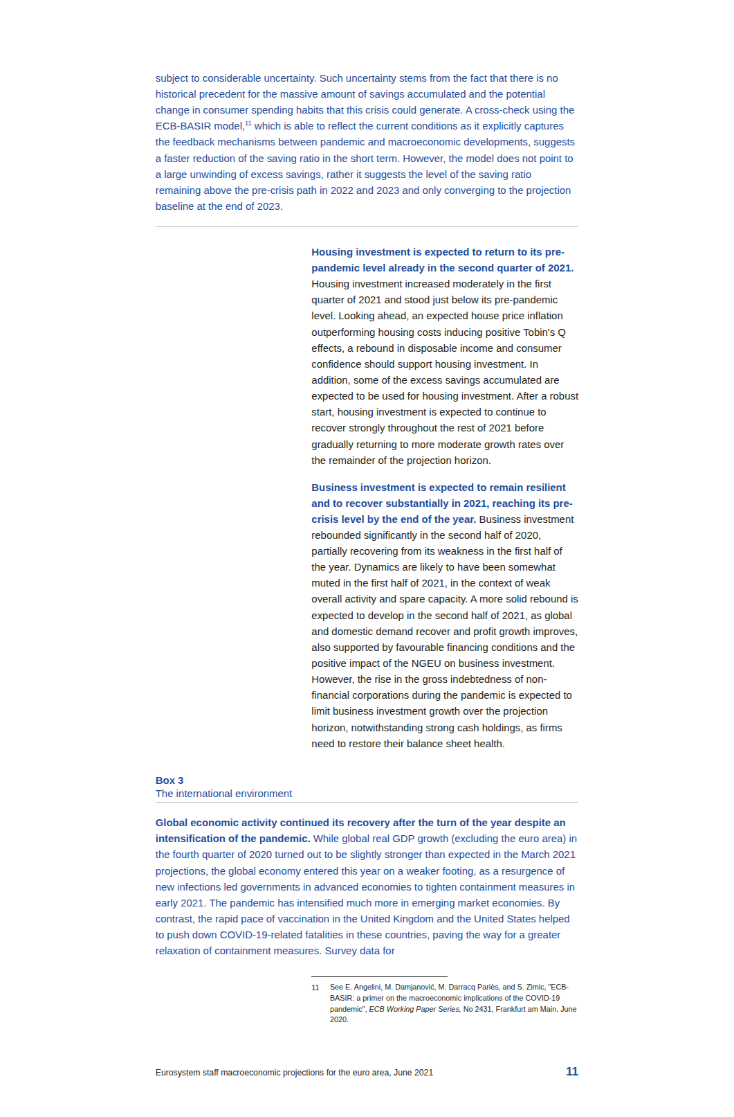subject to considerable uncertainty. Such uncertainty stems from the fact that there is no historical precedent for the massive amount of savings accumulated and the potential change in consumer spending habits that this crisis could generate. A cross-check using the ECB-BASIR model,11 which is able to reflect the current conditions as it explicitly captures the feedback mechanisms between pandemic and macroeconomic developments, suggests a faster reduction of the saving ratio in the short term. However, the model does not point to a large unwinding of excess savings, rather it suggests the level of the saving ratio remaining above the pre-crisis path in 2022 and 2023 and only converging to the projection baseline at the end of 2023.
Housing investment is expected to return to its pre-pandemic level already in the second quarter of 2021. Housing investment increased moderately in the first quarter of 2021 and stood just below its pre-pandemic level. Looking ahead, an expected house price inflation outperforming housing costs inducing positive Tobin's Q effects, a rebound in disposable income and consumer confidence should support housing investment. In addition, some of the excess savings accumulated are expected to be used for housing investment. After a robust start, housing investment is expected to continue to recover strongly throughout the rest of 2021 before gradually returning to more moderate growth rates over the remainder of the projection horizon.
Business investment is expected to remain resilient and to recover substantially in 2021, reaching its pre-crisis level by the end of the year. Business investment rebounded significantly in the second half of 2020, partially recovering from its weakness in the first half of the year. Dynamics are likely to have been somewhat muted in the first half of 2021, in the context of weak overall activity and spare capacity. A more solid rebound is expected to develop in the second half of 2021, as global and domestic demand recover and profit growth improves, also supported by favourable financing conditions and the positive impact of the NGEU on business investment. However, the rise in the gross indebtedness of non-financial corporations during the pandemic is expected to limit business investment growth over the projection horizon, notwithstanding strong cash holdings, as firms need to restore their balance sheet health.
Box 3
The international environment
Global economic activity continued its recovery after the turn of the year despite an intensification of the pandemic. While global real GDP growth (excluding the euro area) in the fourth quarter of 2020 turned out to be slightly stronger than expected in the March 2021 projections, the global economy entered this year on a weaker footing, as a resurgence of new infections led governments in advanced economies to tighten containment measures in early 2021. The pandemic has intensified much more in emerging market economies. By contrast, the rapid pace of vaccination in the United Kingdom and the United States helped to push down COVID-19-related fatalities in these countries, paving the way for a greater relaxation of containment measures. Survey data for
11
See E. Angelini, M. Damjanović, M. Darracq Pariès, and S. Zimic, "ECB-BASIR: a primer on the macroeconomic implications of the COVID-19 pandemic", ECB Working Paper Series, No 2431, Frankfurt am Main, June 2020.
Eurosystem staff macroeconomic projections for the euro area, June 2021
11